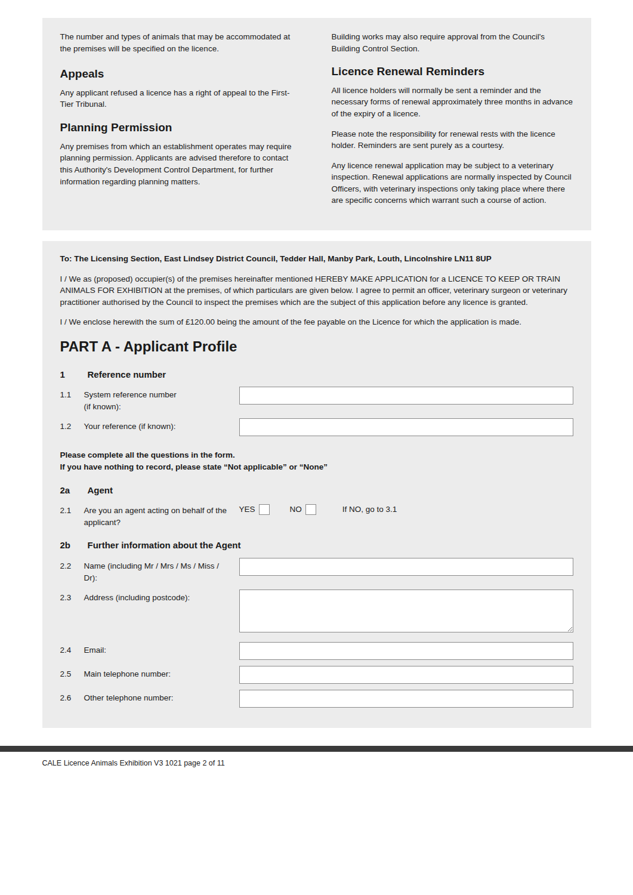The number and types of animals that may be accommodated at the premises will be specified on the licence.
Appeals
Any applicant refused a licence has a right of appeal to the First-Tier Tribunal.
Planning Permission
Any premises from which an establishment operates may require planning permission. Applicants are advised therefore to contact this Authority's Development Control Department, for further information regarding planning matters.
Building works may also require approval from the Council's Building Control Section.
Licence Renewal Reminders
All licence holders will normally be sent a reminder and the necessary forms of renewal approximately three months in advance of the expiry of a licence.
Please note the responsibility for renewal rests with the licence holder. Reminders are sent purely as a courtesy.
Any licence renewal application may be subject to a veterinary inspection. Renewal applications are normally inspected by Council Officers, with veterinary inspections only taking place where there are specific concerns which warrant such a course of action.
To: The Licensing Section, East Lindsey District Council, Tedder Hall, Manby Park, Louth, Lincolnshire LN11 8UP
I / We as (proposed) occupier(s) of the premises hereinafter mentioned HEREBY MAKE APPLICATION for a LICENCE TO KEEP OR TRAIN ANIMALS FOR EXHIBITION at the premises, of which particulars are given below. I agree to permit an officer, veterinary surgeon or veterinary practitioner authorised by the Council to inspect the premises which are the subject of this application before any licence is granted.
I / We enclose herewith the sum of £120.00 being the amount of the fee payable on the Licence for which the application is made.
PART A - Applicant Profile
1 Reference number
1.1
System reference number
(if known):
1.2
Your reference (if known):
Please complete all the questions in the form. If you have nothing to record, please state “Not applicable” or “None”
2a Agent
2.1
Are you an agent acting on behalf of the applicant?
YES NO If NO, go to 3.1
2b Further information about the Agent
2.2
Name (including Mr / Mrs / Ms / Miss / Dr):
2.3
Address (including postcode):
2.4
Email:
2.5
Main telephone number:
2.6
Other telephone number:
CALE Licence Animals Exhibition V3 1021 page 2 of 11